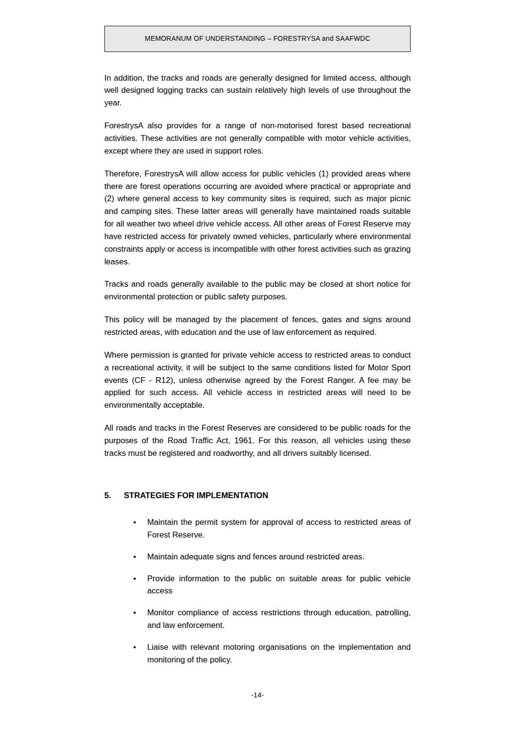MEMORANUM OF UNDERSTANDING – FORESTRYSA and SAAFWDC
In addition, the tracks and roads are generally designed for limited access, although well designed logging tracks can sustain relatively high levels of use throughout the year.
ForestrysA also provides for a range of non-motorised forest based recreational activities. These activities are not generally compatible with motor vehicle activities, except where they are used in support roles.
Therefore, ForestrysA will allow access for public vehicles (1) provided areas where there are forest operations occurring are avoided where practical or appropriate and (2) where general access to key community sites is required, such as major picnic and camping sites. These latter areas will generally have maintained roads suitable for all weather two wheel drive vehicle access. All other areas of Forest Reserve may have restricted access for privately owned vehicles, particularly where environmental constraints apply or access is incompatible with other forest activities such as grazing leases.
Tracks and roads generally available to the public may be closed at short notice for environmental protection or public safety purposes.
This policy will be managed by the placement of fences, gates and signs around restricted areas, with education and the use of law enforcement as required.
Where permission is granted for private vehicle access to restricted areas to conduct a recreational activity, it will be subject to the same conditions listed for Motor Sport events (CF - R12), unless otherwise agreed by the Forest Ranger. A fee may be applied for such access. All vehicle access in restricted areas will need to be environmentally acceptable.
All roads and tracks in the Forest Reserves are considered to be public roads for the purposes of the Road Traffic Act, 1961. For this reason, all vehicles using these tracks must be registered and roadworthy, and all drivers suitably licensed.
5. STRATEGIES FOR IMPLEMENTATION
Maintain the permit system for approval of access to restricted areas of Forest Reserve.
Maintain adequate signs and fences around restricted areas.
Provide information to the public on suitable areas for public vehicle access
Monitor compliance of access restrictions through education, patrolling, and law enforcement.
Liaise with relevant motoring organisations on the implementation and monitoring of the policy.
-14-